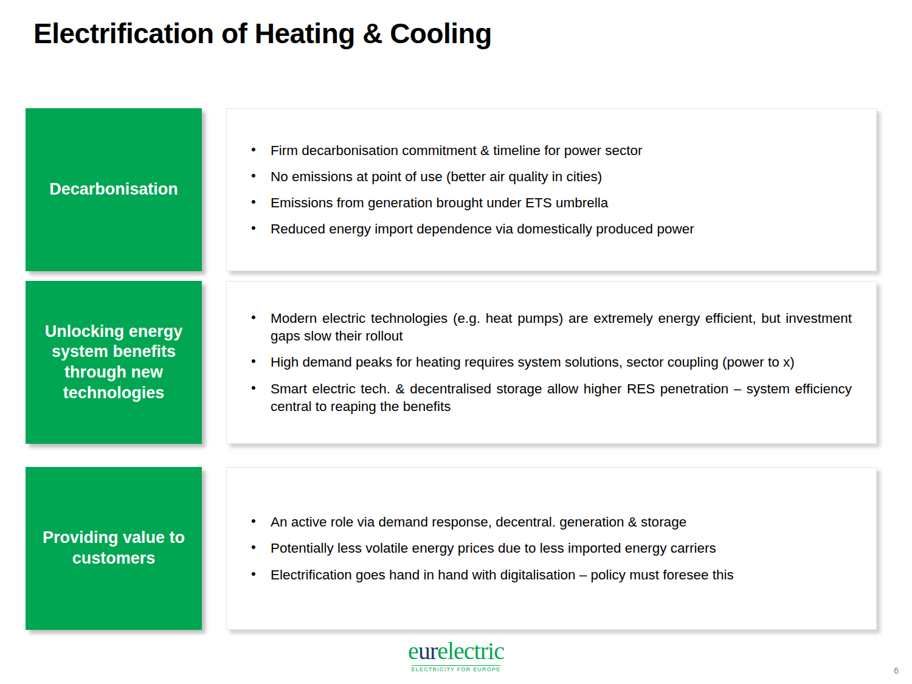Electrification of Heating & Cooling
Decarbonisation
Firm decarbonisation commitment & timeline for power sector
No emissions at point of use (better air quality in cities)
Emissions from generation brought under ETS umbrella
Reduced energy import dependence via domestically produced power
Unlocking energy system benefits through new technologies
Modern electric technologies (e.g. heat pumps) are extremely energy efficient, but investment gaps slow their rollout
High demand peaks for heating requires system solutions, sector coupling (power to x)
Smart electric tech. & decentralised storage allow higher RES penetration – system efficiency central to reaping the benefits
Providing value to customers
An active role via demand response, decentral. generation & storage
Potentially less volatile energy prices due to less imported energy carriers
Electrification goes hand in hand with digitalisation – policy must foresee this
eurelectric
ELECTRICITY FOR EUROPE
6